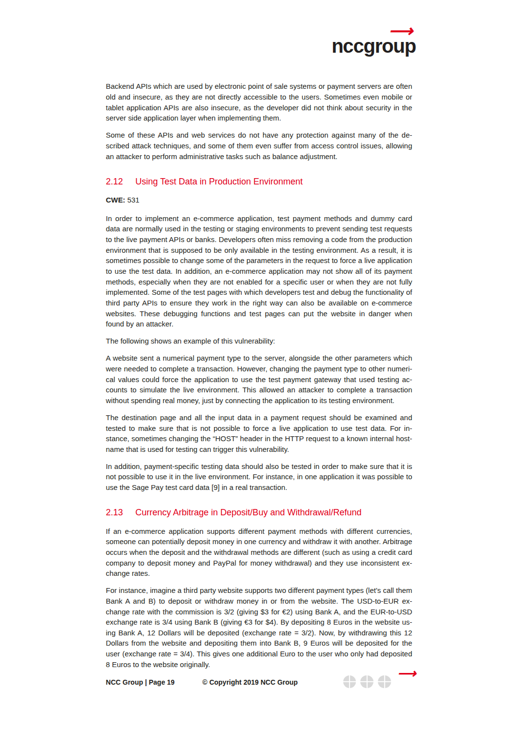⟶ nccgroup
Backend APIs which are used by electronic point of sale systems or payment servers are often old and insecure, as they are not directly accessible to the users. Sometimes even mobile or tablet application APIs are also insecure, as the developer did not think about security in the server side application layer when implementing them.
Some of these APIs and web services do not have any protection against many of the described attack techniques, and some of them even suffer from access control issues, allowing an attacker to perform administrative tasks such as balance adjustment.
2.12 Using Test Data in Production Environment
CWE: 531
In order to implement an e-commerce application, test payment methods and dummy card data are normally used in the testing or staging environments to prevent sending test requests to the live payment APIs or banks. Developers often miss removing a code from the production environment that is supposed to be only available in the testing environment. As a result, it is sometimes possible to change some of the parameters in the request to force a live application to use the test data. In addition, an e-commerce application may not show all of its payment methods, especially when they are not enabled for a specific user or when they are not fully implemented. Some of the test pages with which developers test and debug the functionality of third party APIs to ensure they work in the right way can also be available on e-commerce websites. These debugging functions and test pages can put the website in danger when found by an attacker.
The following shows an example of this vulnerability:
A website sent a numerical payment type to the server, alongside the other parameters which were needed to complete a transaction. However, changing the payment type to other numerical values could force the application to use the test payment gateway that used testing accounts to simulate the live environment. This allowed an attacker to complete a transaction without spending real money, just by connecting the application to its testing environment.
The destination page and all the input data in a payment request should be examined and tested to make sure that is not possible to force a live application to use test data. For instance, sometimes changing the “HOST” header in the HTTP request to a known internal hostname that is used for testing can trigger this vulnerability.
In addition, payment-specific testing data should also be tested in order to make sure that it is not possible to use it in the live environment. For instance, in one application it was possible to use the Sage Pay test card data [9] in a real transaction.
2.13 Currency Arbitrage in Deposit/Buy and Withdrawal/Refund
If an e-commerce application supports different payment methods with different currencies, someone can potentially deposit money in one currency and withdraw it with another. Arbitrage occurs when the deposit and the withdrawal methods are different (such as using a credit card company to deposit money and PayPal for money withdrawal) and they use inconsistent exchange rates.
For instance, imagine a third party website supports two different payment types (let’s call them Bank A and B) to deposit or withdraw money in or from the website. The USD-to-EUR exchange rate with the commission is 3/2 (giving $3 for €2) using Bank A, and the EUR-to-USD exchange rate is 3/4 using Bank B (giving €3 for $4). By depositing 8 Euros in the website using Bank A, 12 Dollars will be deposited (exchange rate = 3/2). Now, by withdrawing this 12 Dollars from the website and depositing them into Bank B, 9 Euros will be deposited for the user (exchange rate = 3/4). This gives one additional Euro to the user who only had deposited 8 Euros to the website originally.
NCC Group | Page 19 © Copyright 2019 NCC Group ⟶